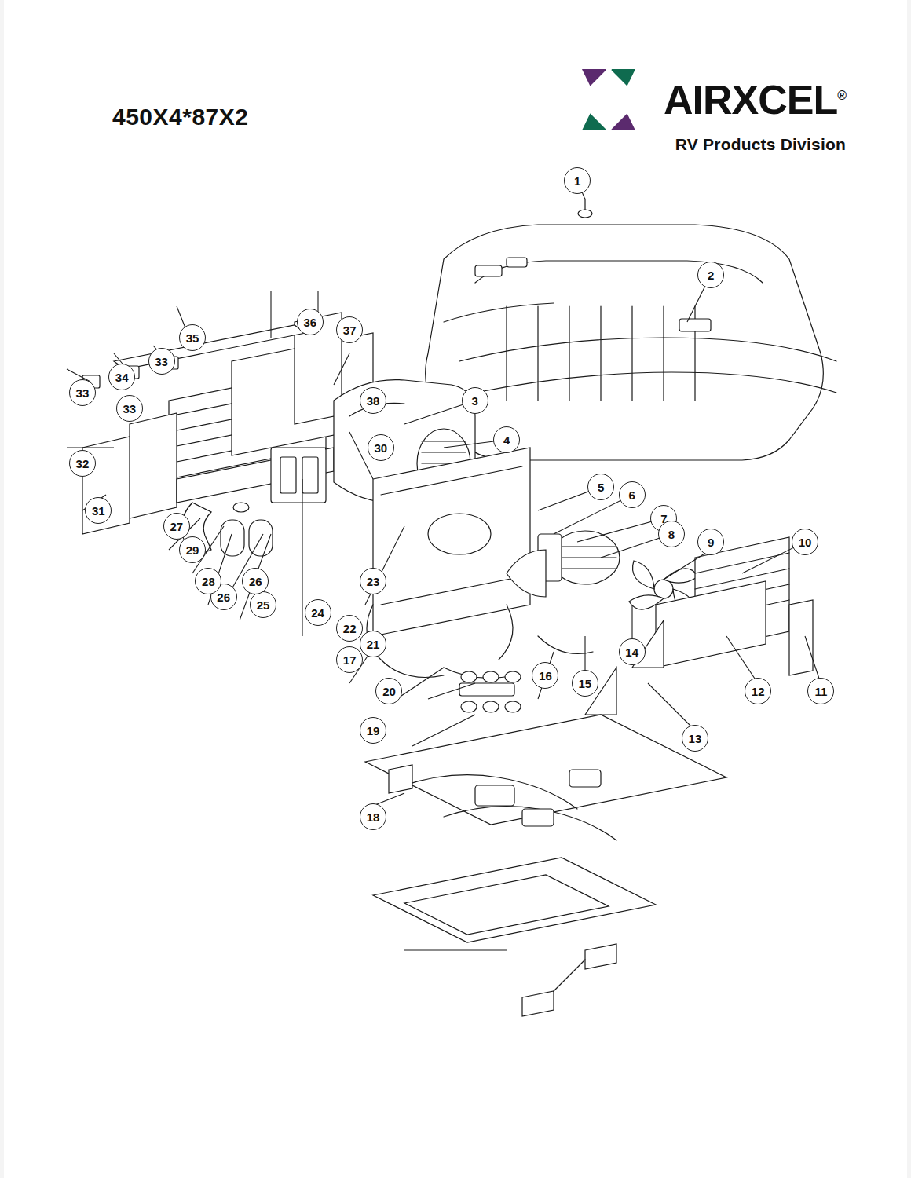450X4*87X2
AIRXCEL®
RV Products Division
1
2
3
4
5
6
7
8
9
10
11
12
13
14
15
16
17
18
19
20
21
22
23
24
25
26
26
28
29
27
30
31
32
33
34
33
35
36
37
38
33